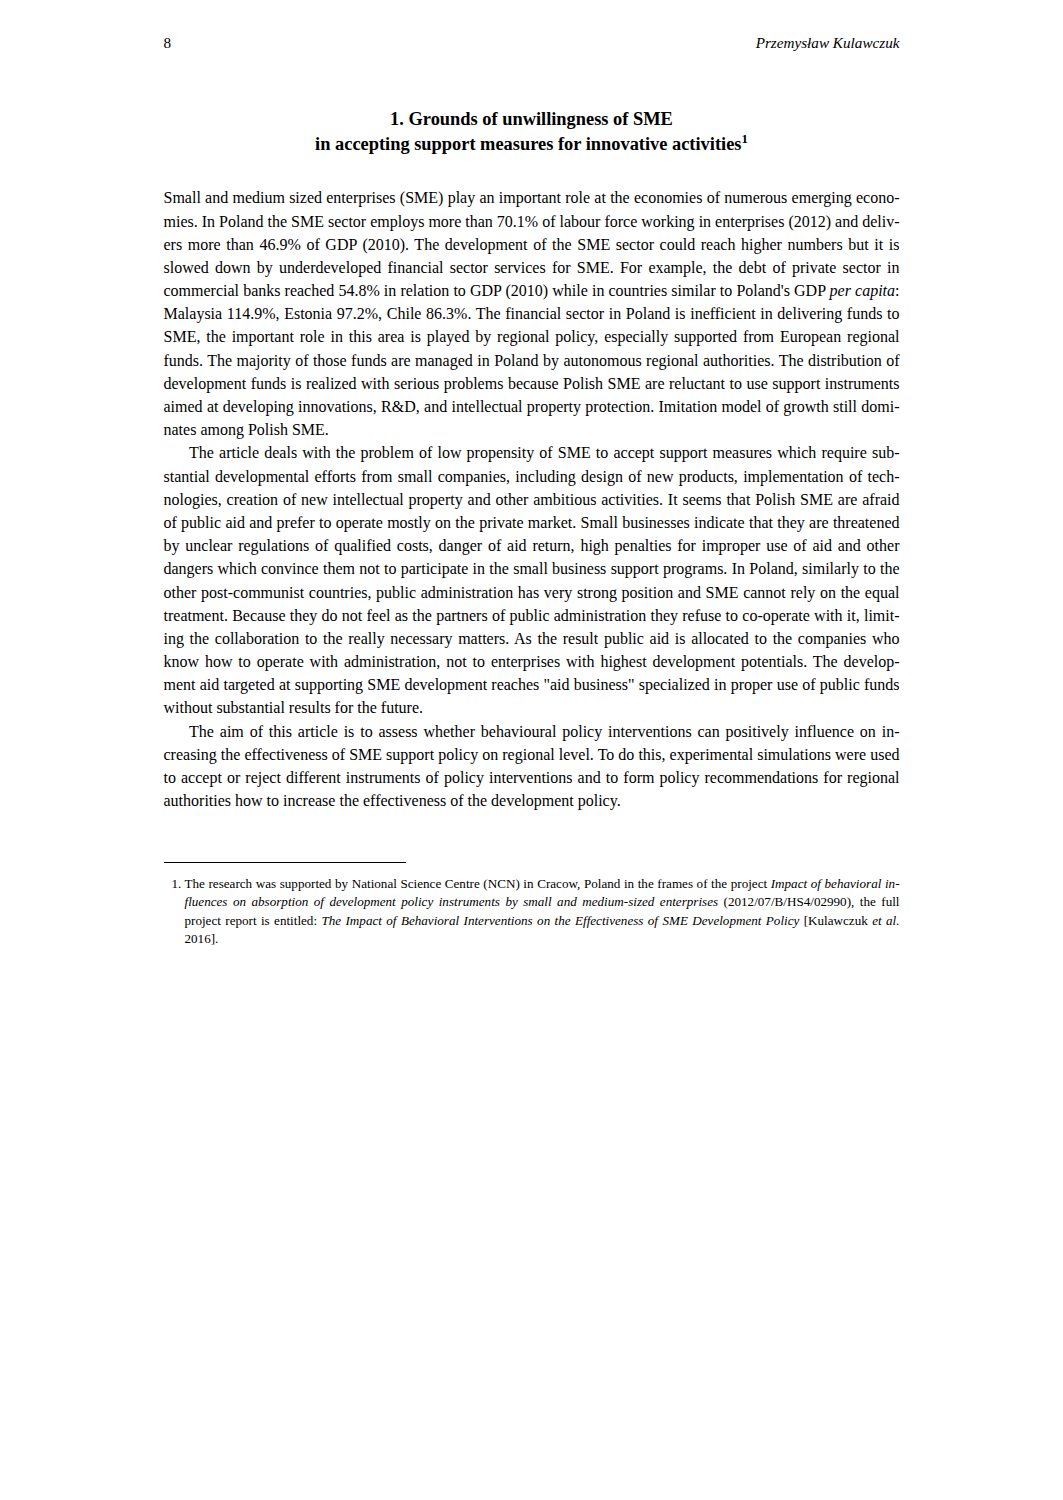8 Przemysław Kulawczuk
1. Grounds of unwillingness of SME
in accepting support measures for innovative activities1
Small and medium sized enterprises (SME) play an important role at the economies of numerous emerging economies. In Poland the SME sector employs more than 70.1% of labour force working in enterprises (2012) and delivers more than 46.9% of GDP (2010). The development of the SME sector could reach higher numbers but it is slowed down by underdeveloped financial sector services for SME. For example, the debt of private sector in commercial banks reached 54.8% in relation to GDP (2010) while in countries similar to Poland's GDP per capita: Malaysia 114.9%, Estonia 97.2%, Chile 86.3%. The financial sector in Poland is inefficient in delivering funds to SME, the important role in this area is played by regional policy, especially supported from European regional funds. The majority of those funds are managed in Poland by autonomous regional authorities. The distribution of development funds is realized with serious problems because Polish SME are reluctant to use support instruments aimed at developing innovations, R&D, and intellectual property protection. Imitation model of growth still dominates among Polish SME.
The article deals with the problem of low propensity of SME to accept support measures which require substantial developmental efforts from small companies, including design of new products, implementation of technologies, creation of new intellectual property and other ambitious activities. It seems that Polish SME are afraid of public aid and prefer to operate mostly on the private market. Small businesses indicate that they are threatened by unclear regulations of qualified costs, danger of aid return, high penalties for improper use of aid and other dangers which convince them not to participate in the small business support programs. In Poland, similarly to the other post-communist countries, public administration has very strong position and SME cannot rely on the equal treatment. Because they do not feel as the partners of public administration they refuse to co-operate with it, limiting the collaboration to the really necessary matters. As the result public aid is allocated to the companies who know how to operate with administration, not to enterprises with highest development potentials. The development aid targeted at supporting SME development reaches "aid business" specialized in proper use of public funds without substantial results for the future.
The aim of this article is to assess whether behavioural policy interventions can positively influence on increasing the effectiveness of SME support policy on regional level. To do this, experimental simulations were used to accept or reject different instruments of policy interventions and to form policy recommendations for regional authorities how to increase the effectiveness of the development policy.
The research was supported by National Science Centre (NCN) in Cracow, Poland in the frames of the project Impact of behavioral influences on absorption of development policy instruments by small and medium-sized enterprises (2012/07/B/HS4/02990), the full project report is entitled: The Impact of Behavioral Interventions on the Effectiveness of SME Development Policy [Kulawczuk et al. 2016].